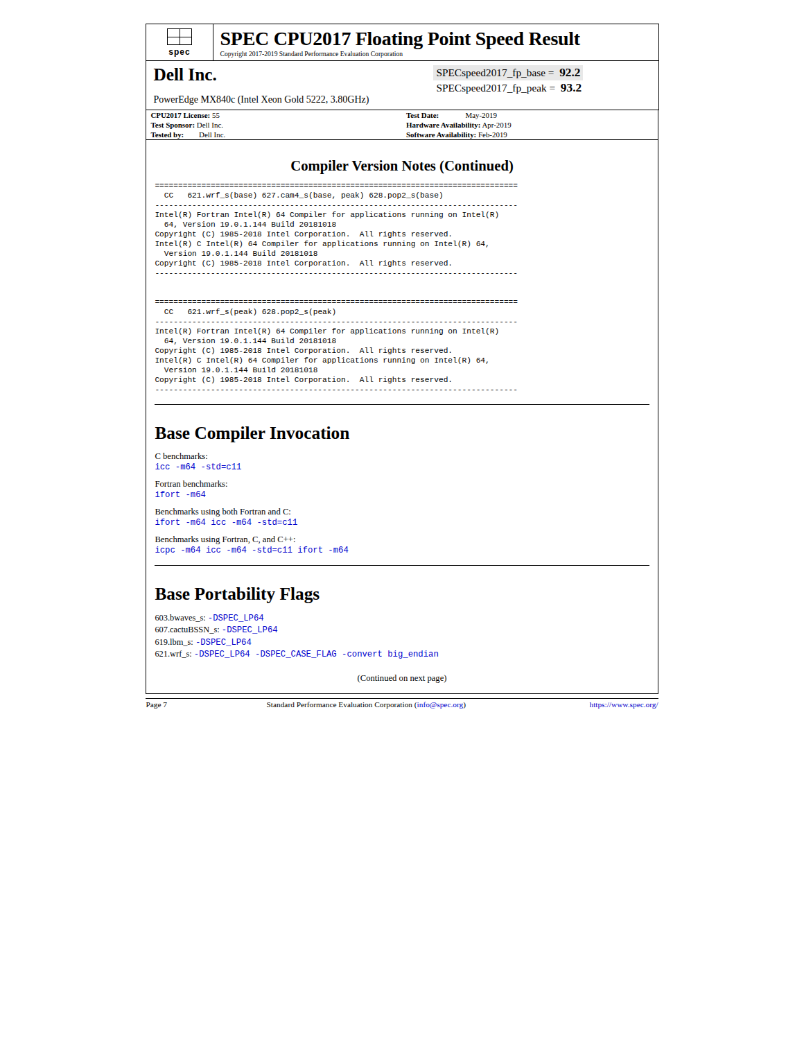spec
SPEC CPU2017 Floating Point Speed Result
Copyright 2017-2019 Standard Performance Evaluation Corporation
Dell Inc.
PowerEdge MX840c (Intel Xeon Gold 5222, 3.80GHz)
SPECspeed2017_fp_base = 92.2
SPECspeed2017_fp_peak = 93.2
| CPU2017 License: 55 | Test Date: May-2019 |
| Test Sponsor: Dell Inc. | Hardware Availability: Apr-2019 |
| Tested by: Dell Inc. | Software Availability: Feb-2019 |
Compiler Version Notes (Continued)
==============================================================================
  CC   621.wrf_s(base) 627.cam4_s(base, peak) 628.pop2_s(base)
------------------------------------------------------------------------------
Intel(R) Fortran Intel(R) 64 Compiler for applications running on Intel(R)
  64, Version 19.0.1.144 Build 20181018
Copyright (C) 1985-2018 Intel Corporation.  All rights reserved.
Intel(R) C Intel(R) 64 Compiler for applications running on Intel(R) 64,
  Version 19.0.1.144 Build 20181018
Copyright (C) 1985-2018 Intel Corporation.  All rights reserved.
------------------------------------------------------------------------------


==============================================================================
  CC   621.wrf_s(peak) 628.pop2_s(peak)
------------------------------------------------------------------------------
Intel(R) Fortran Intel(R) 64 Compiler for applications running on Intel(R)
  64, Version 19.0.1.144 Build 20181018
Copyright (C) 1985-2018 Intel Corporation.  All rights reserved.
Intel(R) C Intel(R) 64 Compiler for applications running on Intel(R) 64,
  Version 19.0.1.144 Build 20181018
Copyright (C) 1985-2018 Intel Corporation.  All rights reserved.
------------------------------------------------------------------------------
Base Compiler Invocation
C benchmarks:
icc -m64 -std=c11
Fortran benchmarks:
ifort -m64
Benchmarks using both Fortran and C:
ifort -m64 icc -m64 -std=c11
Benchmarks using Fortran, C, and C++:
icpc -m64 icc -m64 -std=c11 ifort -m64
Base Portability Flags
603.bwaves_s: -DSPEC_LP64
607.cactuBSSN_s: -DSPEC_LP64
619.lbm_s: -DSPEC_LP64
621.wrf_s: -DSPEC_LP64 -DSPEC_CASE_FLAG -convert big_endian
(Continued on next page)
Page 7
Standard Performance Evaluation Corporation (info@spec.org)
https://www.spec.org/